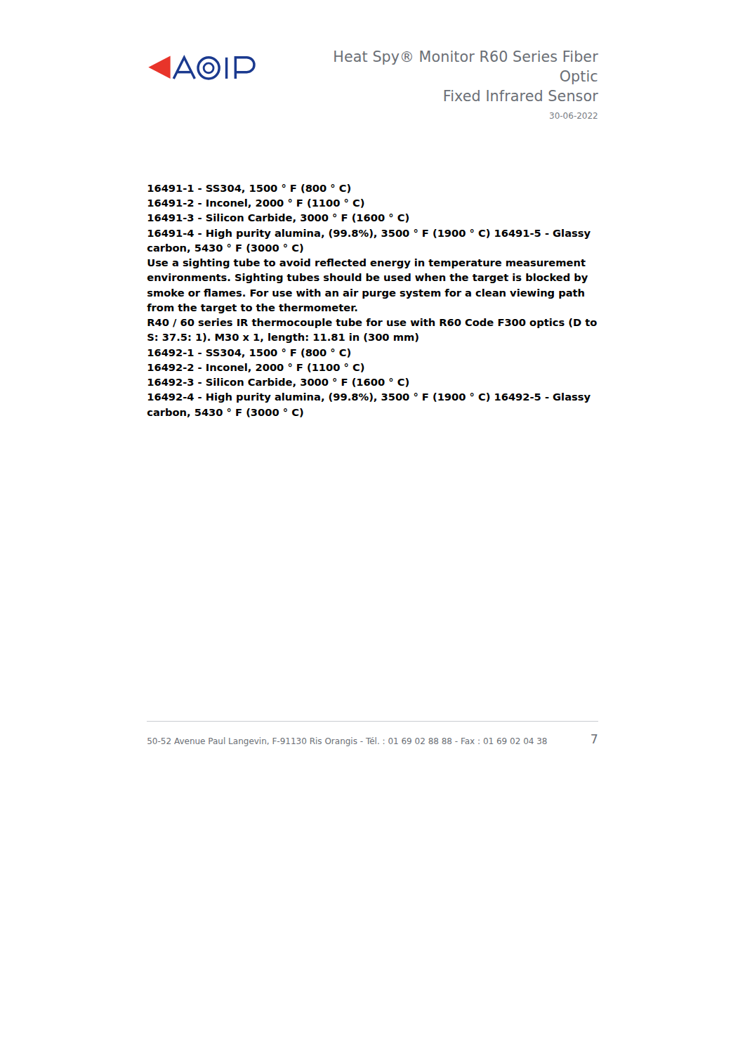Heat Spy® Monitor R60 Series Fiber Optic
Fixed Infrared Sensor
30-06-2022
16491-1 - SS304, 1500 ° F (800 ° C)
16491-2 - Inconel, 2000 ° F (1100 ° C)
16491-3 - Silicon Carbide, 3000 ° F (1600 ° C)
16491-4 - High purity alumina, (99.8%), 3500 ° F (1900 ° C) 16491-5 - Glassy carbon, 5430 ° F (3000 ° C)
Use a sighting tube to avoid reflected energy in temperature measurement environments. Sighting tubes should be used when the target is blocked by smoke or flames. For use with an air purge system for a clean viewing path from the target to the thermometer.
R40 / 60 series IR thermocouple tube for use with R60 Code F300 optics (D to S: 37.5: 1). M30 x 1, length: 11.81 in (300 mm)
16492-1 - SS304, 1500 ° F (800 ° C)
16492-2 - Inconel, 2000 ° F (1100 ° C)
16492-3 - Silicon Carbide, 3000 ° F (1600 ° C)
16492-4 - High purity alumina, (99.8%), 3500 ° F (1900 ° C) 16492-5 - Glassy carbon, 5430 ° F (3000 ° C)
50-52 Avenue Paul Langevin, F-91130 Ris Orangis - Tél. : 01 69 02 88 88 - Fax : 01 69 02 04 38
7